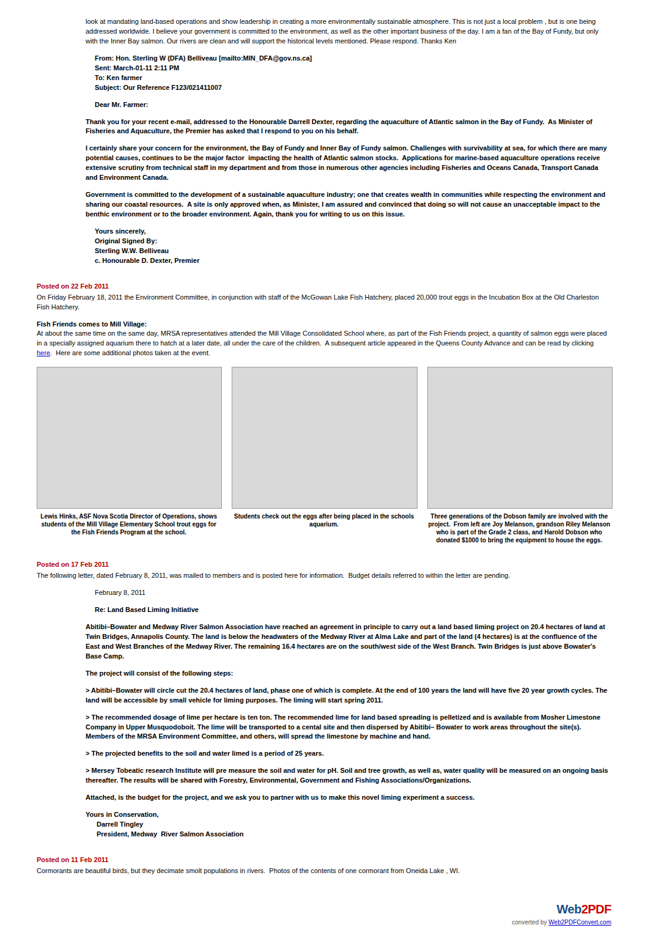look at mandating land-based operations and show leadership in creating a more environmentally sustainable atmosphere. This is not just a local problem , but is one being addressed worldwide. I believe your government is committed to the environment, as well as the other important business of the day. I am a fan of the Bay of Fundy, but only with the Inner Bay salmon. Our rivers are clean and will support the historical levels mentioned. Please respond. Thanks Ken
From: Hon. Sterling W (DFA) Belliveau [mailto:MIN_DFA@gov.ns.ca]
Sent: March-01-11 2:11 PM
To: Ken farmer
Subject: Our Reference F123/021411007
Dear Mr. Farmer:
Thank you for your recent e-mail, addressed to the Honourable Darrell Dexter, regarding the aquaculture of Atlantic salmon in the Bay of Fundy. As Minister of Fisheries and Aquaculture, the Premier has asked that I respond to you on his behalf.
I certainly share your concern for the environment, the Bay of Fundy and Inner Bay of Fundy salmon. Challenges with survivability at sea, for which there are many potential causes, continues to be the major factor impacting the health of Atlantic salmon stocks. Applications for marine-based aquaculture operations receive extensive scrutiny from technical staff in my department and from those in numerous other agencies including Fisheries and Oceans Canada, Transport Canada and Environment Canada.
Government is committed to the development of a sustainable aquaculture industry; one that creates wealth in communities while respecting the environment and sharing our coastal resources. A site is only approved when, as Minister, I am assured and convinced that doing so will not cause an unacceptable impact to the benthic environment or to the broader environment. Again, thank you for writing to us on this issue.
Yours sincerely,
Original Signed By:
Sterling W.W. Belliveau
c. Honourable D. Dexter, Premier
Posted on 22 Feb 2011
On Friday February 18, 2011 the Environment Committee, in conjunction with staff of the McGowan Lake Fish Hatchery, placed 20,000 trout eggs in the Incubation Box at the Old Charleston Fish Hatchery.
Fish Friends comes to Mill Village:
At about the same time on the same day, MRSA representatives attended the Mill Village Consolidated School where, as part of the Fish Friends project, a quantity of salmon eggs were placed in a specially assigned aquarium there to hatch at a later date, all under the care of the children. A subsequent article appeared in the Queens County Advance and can be read by clicking here. Here are some additional photos taken at the event.
Lewis Hinks, ASF Nova Scotia Director of Operations, shows students of the Mill Village Elementary School trout eggs for the Fish Friends Program at the school.
Students check out the eggs after being placed in the schools aquarium.
Three generations of the Dobson family are involved with the project. From left are Joy Melanson, grandson Riley Melanson who is part of the Grade 2 class, and Harold Dobson who donated $1000 to bring the equipment to house the eggs.
Posted on 17 Feb 2011
The following letter, dated February 8, 2011, was mailed to members and is posted here for information. Budget details referred to within the letter are pending.
February 8, 2011
Re: Land Based Liming Initiative
Abitibi–Bowater and Medway River Salmon Association have reached an agreement in principle to carry out a land based liming project on 20.4 hectares of land at Twin Bridges, Annapolis County. The land is below the headwaters of the Medway River at Alma Lake and part of the land (4 hectares) is at the confluence of the East and West Branches of the Medway River. The remaining 16.4 hectares are on the south/west side of the West Branch. Twin Bridges is just above Bowater's Base Camp.
The project will consist of the following steps:
> Abitibi–Bowater will circle cut the 20.4 hectares of land, phase one of which is complete. At the end of 100 years the land will have five 20 year growth cycles. The land will be accessible by small vehicle for liming purposes. The liming will start spring 2011.
> The recommended dosage of lime per hectare is ten ton. The recommended lime for land based spreading is pelletized and is available from Mosher Limestone Company in Upper Musquodoboit. The lime will be transported to a cental site and then dispersed by Abitibi– Bowater to work areas throughout the site(s). Members of the MRSA Environment Committee, and others, will spread the limestone by machine and hand.
> The projected benefits to the soil and water limed is a period of 25 years.
> Mersey Tobeatic research Institute will pre measure the soil and water for pH. Soil and tree growth, as well as, water quality will be measured on an ongoing basis thereafter. The results will be shared with Forestry, Environmental, Government and Fishing Associations/Organizations.
Attached, is the budget for the project, and we ask you to partner with us to make this novel liming experiment a success.
Yours in Conservation,
Darrell Tingley
President, Medway River Salmon Association
Posted on 11 Feb 2011
Cormorants are beautiful birds, but they decimate smolt populations in rivers. Photos of the contents of one cormorant from Oneida Lake , WI.
Web2PDF
converted by Web2PDFConvert.com